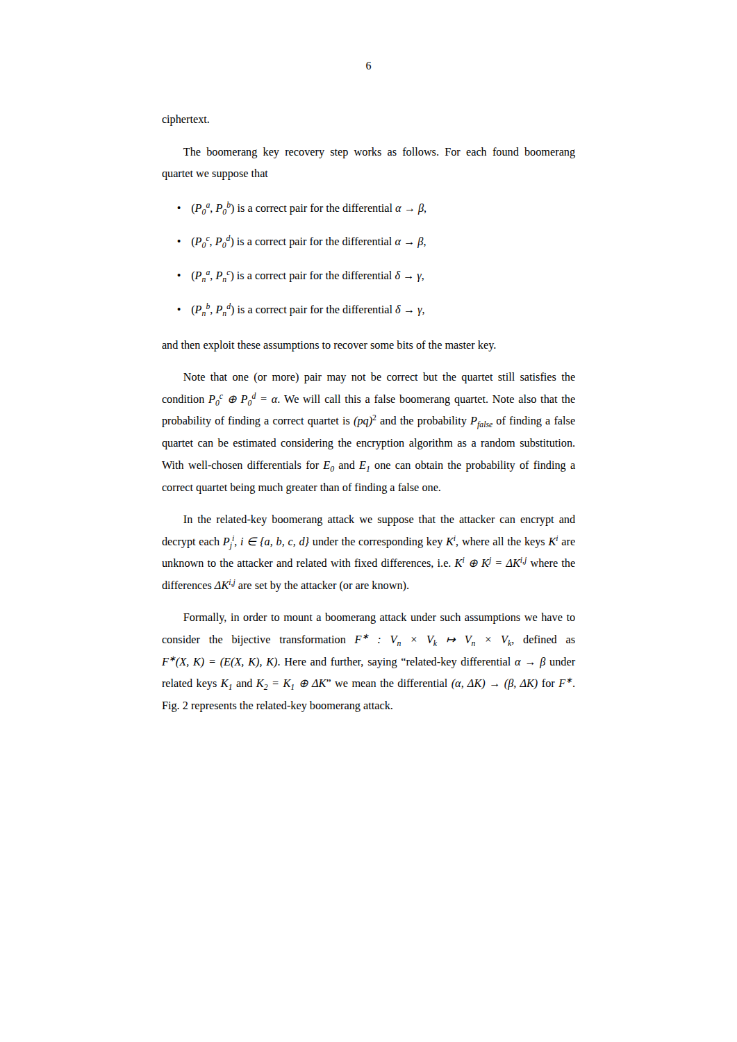6
ciphertext.
The boomerang key recovery step works as follows. For each found boomerang quartet we suppose that
(P0a, P0b) is a correct pair for the differential α → β,
(P0c, P0d) is a correct pair for the differential α → β,
(Pna, Pnc) is a correct pair for the differential δ → γ,
(Pnb, Pnd) is a correct pair for the differential δ → γ,
and then exploit these assumptions to recover some bits of the master key.
Note that one (or more) pair may not be correct but the quartet still satisfies the condition P0c ⊕ P0d = α. We will call this a false boomerang quartet. Note also that the probability of finding a correct quartet is (pq)2 and the probability Pfalse of finding a false quartet can be estimated considering the encryption algorithm as a random substitution. With well-chosen differentials for E0 and E1 one can obtain the probability of finding a correct quartet being much greater than of finding a false one.
In the related-key boomerang attack we suppose that the attacker can encrypt and decrypt each Pji, i ∈ {a, b, c, d} under the corresponding key Ki, where all the keys Ki are unknown to the attacker and related with fixed differences, i.e. Ki ⊕ Kj = ΔKi,j where the differences ΔKi,j are set by the attacker (or are known).
Formally, in order to mount a boomerang attack under such assumptions we have to consider the bijective transformation F∗ : Vn × Vk ↦ Vn × Vk, defined as F∗(X, K) = (E(X, K), K). Here and further, saying “related-key differential α → β under related keys K1 and K2 = K1 ⊕ ΔK” we mean the differential (α, ΔK) → (β, ΔK) for F∗. Fig. 2 represents the related-key boomerang attack.